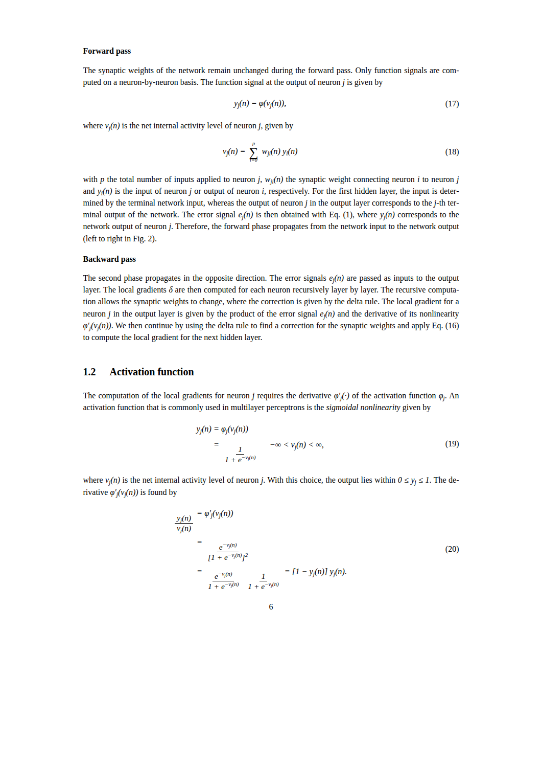Forward pass
The synaptic weights of the network remain unchanged during the forward pass. Only function signals are computed on a neuron-by-neuron basis. The function signal at the output of neuron j is given by
yj(n) = φ(vj(n)),
(17)
where vj(n) is the net internal activity level of neuron j, given by
vj(n) = p∑i=0 wji(n) yi(n)
(18)
with p the total number of inputs applied to neuron j, wji(n) the synaptic weight connecting neuron i to neuron j and yi(n) is the input of neuron j or output of neuron i, respectively. For the first hidden layer, the input is determined by the terminal network input, whereas the output of neuron j in the output layer corresponds to the j-th terminal output of the network. The error signal ej(n) is then obtained with Eq. (1), where yj(n) corresponds to the network output of neuron j. Therefore, the forward phase propagates from the network input to the network output (left to right in Fig. 2).
Backward pass
The second phase propagates in the opposite direction. The error signals ej(n) are passed as inputs to the output layer. The local gradients δ are then computed for each neuron recursively layer by layer. The recursive computation allows the synaptic weights to change, where the correction is given by the delta rule. The local gradient for a neuron j in the output layer is given by the product of the error signal ej(n) and the derivative of its nonlinearity φ′j(vj(n)). We then continue by using the delta rule to find a correction for the synaptic weights and apply Eq. (16) to compute the local gradient for the next hidden layer.
1.2 Activation function
The computation of the local gradients for neuron j requires the derivative φ′j(·) of the activation function φj. An activation function that is commonly used in multilayer perceptrons is the sigmoidal nonlinearity given by
yj(n) = φj(vj(n)) = 1 1 + e−vj(n) −∞ < vj(n) < ∞,
(19)
where vj(n) is the net internal activity level of neuron j. With this choice, the output lies within 0 ≤ yj ≤ 1. The derivative φ′j(vj(n)) is found by
yj(n) vj(n) = φ′j(vj(n)) = e−vj(n) [1 + e−vj(n)]2 = e−vj(n) 1 + e−vj(n) 1 1 + e−vj(n) = [1 − yj(n)] yj(n).
(20)
6